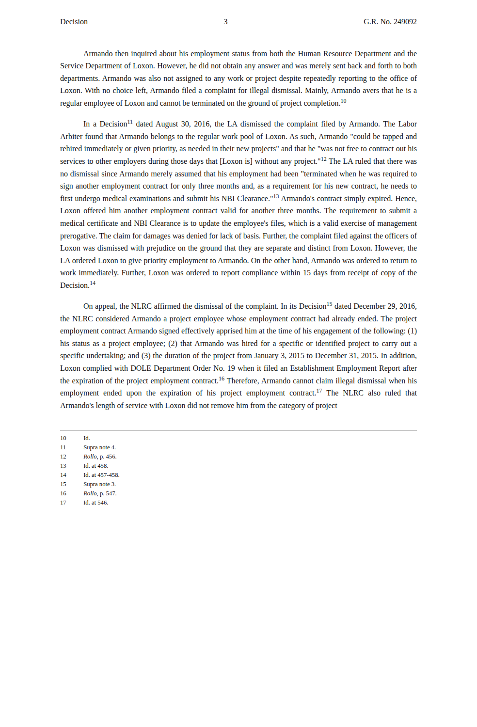Decision
3
G.R. No. 249092
Armando then inquired about his employment status from both the Human Resource Department and the Service Department of Loxon. However, he did not obtain any answer and was merely sent back and forth to both departments. Armando was also not assigned to any work or project despite repeatedly reporting to the office of Loxon. With no choice left, Armando filed a complaint for illegal dismissal. Mainly, Armando avers that he is a regular employee of Loxon and cannot be terminated on the ground of project completion.10
In a Decision11 dated August 30, 2016, the LA dismissed the complaint filed by Armando. The Labor Arbiter found that Armando belongs to the regular work pool of Loxon. As such, Armando "could be tapped and rehired immediately or given priority, as needed in their new projects" and that he "was not free to contract out his services to other employers during those days that [Loxon is] without any project."12 The LA ruled that there was no dismissal since Armando merely assumed that his employment had been "terminated when he was required to sign another employment contract for only three months and, as a requirement for his new contract, he needs to first undergo medical examinations and submit his NBI Clearance."13 Armando's contract simply expired. Hence, Loxon offered him another employment contract valid for another three months. The requirement to submit a medical certificate and NBI Clearance is to update the employee's files, which is a valid exercise of management prerogative. The claim for damages was denied for lack of basis. Further, the complaint filed against the officers of Loxon was dismissed with prejudice on the ground that they are separate and distinct from Loxon. However, the LA ordered Loxon to give priority employment to Armando. On the other hand, Armando was ordered to return to work immediately. Further, Loxon was ordered to report compliance within 15 days from receipt of copy of the Decision.14
On appeal, the NLRC affirmed the dismissal of the complaint. In its Decision15 dated December 29, 2016, the NLRC considered Armando a project employee whose employment contract had already ended. The project employment contract Armando signed effectively apprised him at the time of his engagement of the following: (1) his status as a project employee; (2) that Armando was hired for a specific or identified project to carry out a specific undertaking; and (3) the duration of the project from January 3, 2015 to December 31, 2015. In addition, Loxon complied with DOLE Department Order No. 19 when it filed an Establishment Employment Report after the expiration of the project employment contract.16 Therefore, Armando cannot claim illegal dismissal when his employment ended upon the expiration of his project employment contract.17 The NLRC also ruled that Armando's length of service with Loxon did not remove him from the category of project
10 Id.
11 Supra note 4.
12 Rollo, p. 456.
13 Id. at 458.
14 Id. at 457-458.
15 Supra note 3.
16 Rollo, p. 547.
17 Id. at 546.